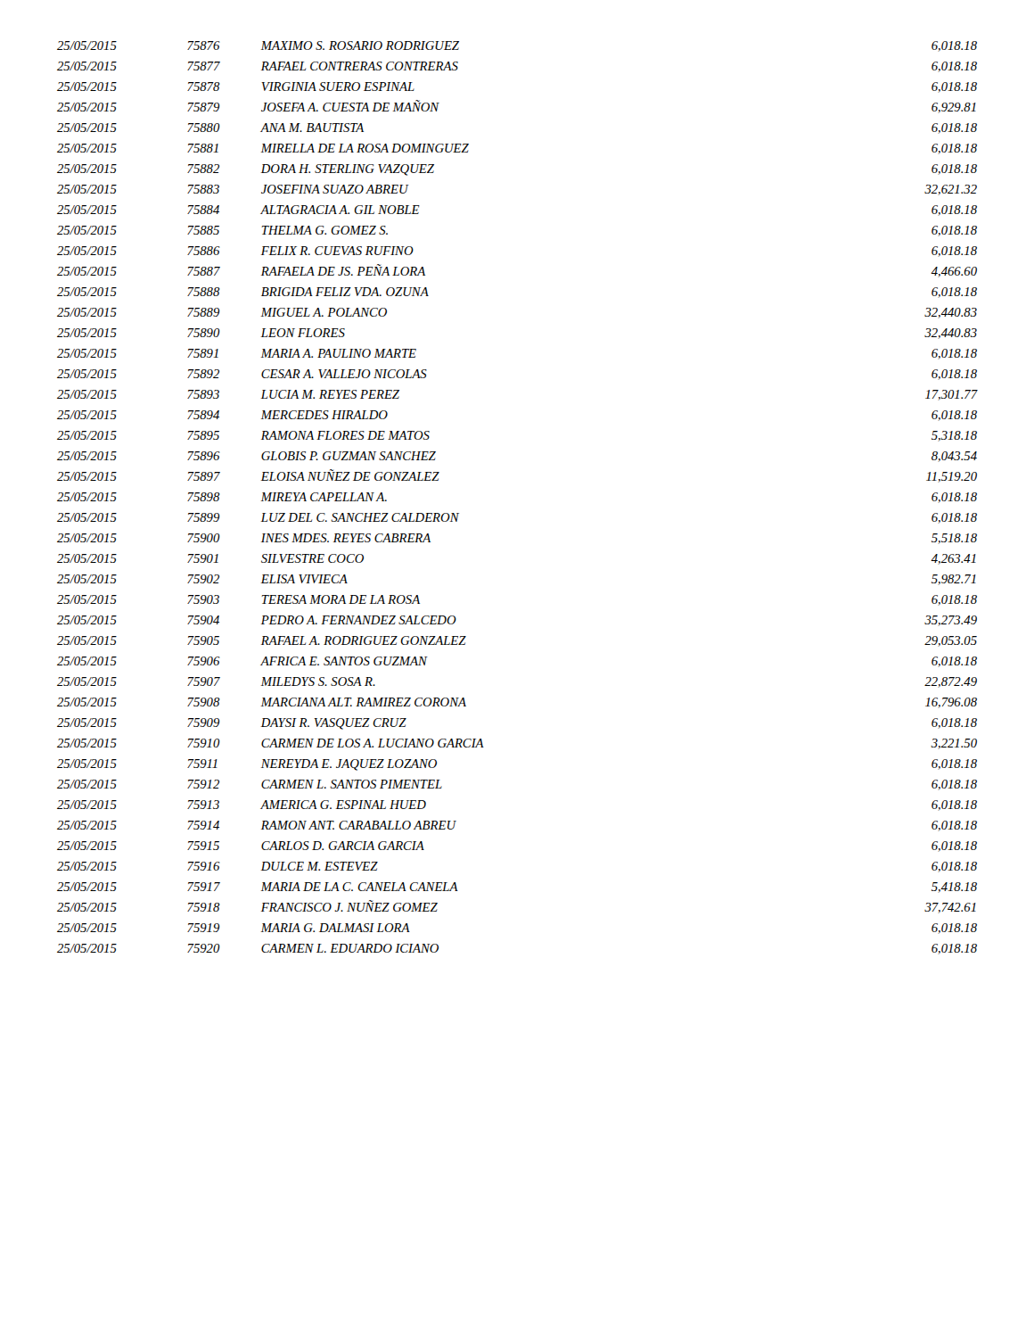| 25/05/2015 | 75876 | MAXIMO S. ROSARIO RODRIGUEZ | 6,018.18 |
| 25/05/2015 | 75877 | RAFAEL CONTRERAS CONTRERAS | 6,018.18 |
| 25/05/2015 | 75878 | VIRGINIA SUERO ESPINAL | 6,018.18 |
| 25/05/2015 | 75879 | JOSEFA A. CUESTA DE MAÑON | 6,929.81 |
| 25/05/2015 | 75880 | ANA M. BAUTISTA | 6,018.18 |
| 25/05/2015 | 75881 | MIRELLA DE LA ROSA DOMINGUEZ | 6,018.18 |
| 25/05/2015 | 75882 | DORA H. STERLING VAZQUEZ | 6,018.18 |
| 25/05/2015 | 75883 | JOSEFINA SUAZO ABREU | 32,621.32 |
| 25/05/2015 | 75884 | ALTAGRACIA A. GIL NOBLE | 6,018.18 |
| 25/05/2015 | 75885 | THELMA G. GOMEZ S. | 6,018.18 |
| 25/05/2015 | 75886 | FELIX R. CUEVAS RUFINO | 6,018.18 |
| 25/05/2015 | 75887 | RAFAELA DE JS. PEÑA LORA | 4,466.60 |
| 25/05/2015 | 75888 | BRIGIDA FELIZ VDA. OZUNA | 6,018.18 |
| 25/05/2015 | 75889 | MIGUEL A. POLANCO | 32,440.83 |
| 25/05/2015 | 75890 | LEON FLORES | 32,440.83 |
| 25/05/2015 | 75891 | MARIA A. PAULINO MARTE | 6,018.18 |
| 25/05/2015 | 75892 | CESAR A. VALLEJO NICOLAS | 6,018.18 |
| 25/05/2015 | 75893 | LUCIA M. REYES PEREZ | 17,301.77 |
| 25/05/2015 | 75894 | MERCEDES HIRALDO | 6,018.18 |
| 25/05/2015 | 75895 | RAMONA FLORES DE MATOS | 5,318.18 |
| 25/05/2015 | 75896 | GLOBIS P. GUZMAN SANCHEZ | 8,043.54 |
| 25/05/2015 | 75897 | ELOISA NUÑEZ DE GONZALEZ | 11,519.20 |
| 25/05/2015 | 75898 | MIREYA CAPELLAN A. | 6,018.18 |
| 25/05/2015 | 75899 | LUZ DEL C. SANCHEZ CALDERON | 6,018.18 |
| 25/05/2015 | 75900 | INES MDES. REYES CABRERA | 5,518.18 |
| 25/05/2015 | 75901 | SILVESTRE COCO | 4,263.41 |
| 25/05/2015 | 75902 | ELISA VIVIECA | 5,982.71 |
| 25/05/2015 | 75903 | TERESA MORA DE LA ROSA | 6,018.18 |
| 25/05/2015 | 75904 | PEDRO A. FERNANDEZ SALCEDO | 35,273.49 |
| 25/05/2015 | 75905 | RAFAEL A. RODRIGUEZ GONZALEZ | 29,053.05 |
| 25/05/2015 | 75906 | AFRICA E. SANTOS GUZMAN | 6,018.18 |
| 25/05/2015 | 75907 | MILEDYS S. SOSA R. | 22,872.49 |
| 25/05/2015 | 75908 | MARCIANA ALT. RAMIREZ CORONA | 16,796.08 |
| 25/05/2015 | 75909 | DAYSI R. VASQUEZ CRUZ | 6,018.18 |
| 25/05/2015 | 75910 | CARMEN DE LOS A. LUCIANO GARCIA | 3,221.50 |
| 25/05/2015 | 75911 | NEREYDA E. JAQUEZ LOZANO | 6,018.18 |
| 25/05/2015 | 75912 | CARMEN L. SANTOS PIMENTEL | 6,018.18 |
| 25/05/2015 | 75913 | AMERICA G. ESPINAL HUED | 6,018.18 |
| 25/05/2015 | 75914 | RAMON ANT. CARABALLO ABREU | 6,018.18 |
| 25/05/2015 | 75915 | CARLOS D. GARCIA GARCIA | 6,018.18 |
| 25/05/2015 | 75916 | DULCE M. ESTEVEZ | 6,018.18 |
| 25/05/2015 | 75917 | MARIA DE LA C. CANELA CANELA | 5,418.18 |
| 25/05/2015 | 75918 | FRANCISCO J. NUÑEZ GOMEZ | 37,742.61 |
| 25/05/2015 | 75919 | MARIA G. DALMASI LORA | 6,018.18 |
| 25/05/2015 | 75920 | CARMEN L. EDUARDO ICIANO | 6,018.18 |